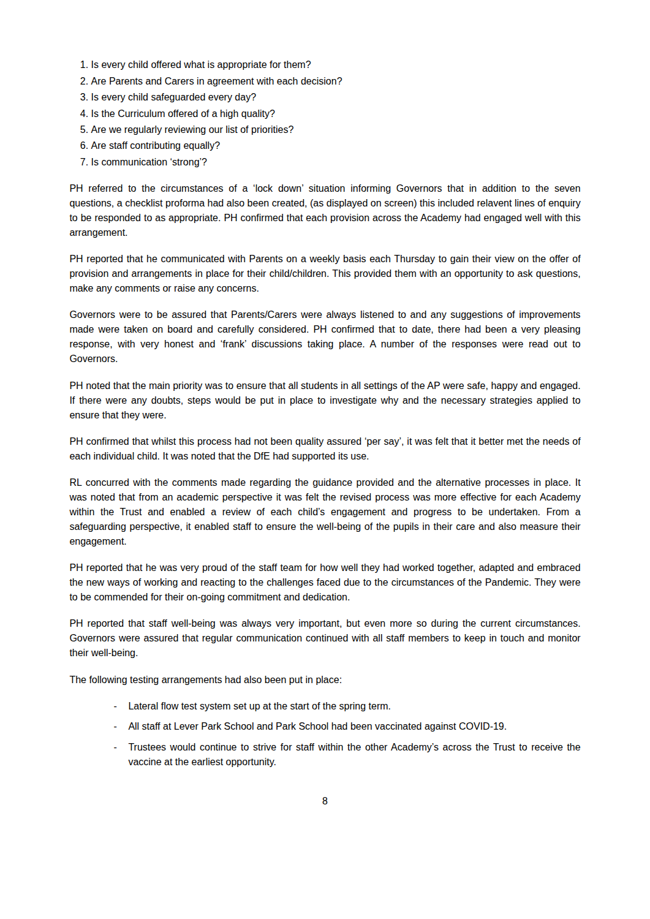Is every child offered what is appropriate for them?
Are Parents and Carers in agreement with each decision?
Is every child safeguarded every day?
Is the Curriculum offered of a high quality?
Are we regularly reviewing our list of priorities?
Are staff contributing equally?
Is communication ‘strong’?
PH referred to the circumstances of a ‘lock down’ situation informing Governors that in addition to the seven questions, a checklist proforma had also been created, (as displayed on screen) this included relavent lines of enquiry to be responded to as appropriate. PH confirmed that each provision across the Academy had engaged well with this arrangement.
PH reported that he communicated with Parents on a weekly basis each Thursday to gain their view on the offer of provision and arrangements in place for their child/children. This provided them with an opportunity to ask questions, make any comments or raise any concerns.
Governors were to be assured that Parents/Carers were always listened to and any suggestions of improvements made were taken on board and carefully considered. PH confirmed that to date, there had been a very pleasing response, with very honest and ‘frank’ discussions taking place. A number of the responses were read out to Governors.
PH noted that the main priority was to ensure that all students in all settings of the AP were safe, happy and engaged. If there were any doubts, steps would be put in place to investigate why and the necessary strategies applied to ensure that they were.
PH confirmed that whilst this process had not been quality assured ‘per say’, it was felt that it better met the needs of each individual child. It was noted that the DfE had supported its use.
RL concurred with the comments made regarding the guidance provided and the alternative processes in place. It was noted that from an academic perspective it was felt the revised process was more effective for each Academy within the Trust and enabled a review of each child’s engagement and progress to be undertaken. From a safeguarding perspective, it enabled staff to ensure the well-being of the pupils in their care and also measure their engagement.
PH reported that he was very proud of the staff team for how well they had worked together, adapted and embraced the new ways of working and reacting to the challenges faced due to the circumstances of the Pandemic. They were to be commended for their on-going commitment and dedication.
PH reported that staff well-being was always very important, but even more so during the current circumstances. Governors were assured that regular communication continued with all staff members to keep in touch and monitor their well-being.
The following testing arrangements had also been put in place:
Lateral flow test system set up at the start of the spring term.
All staff at Lever Park School and Park School had been vaccinated against COVID-19.
Trustees would continue to strive for staff within the other Academy’s across the Trust to receive the vaccine at the earliest opportunity.
8